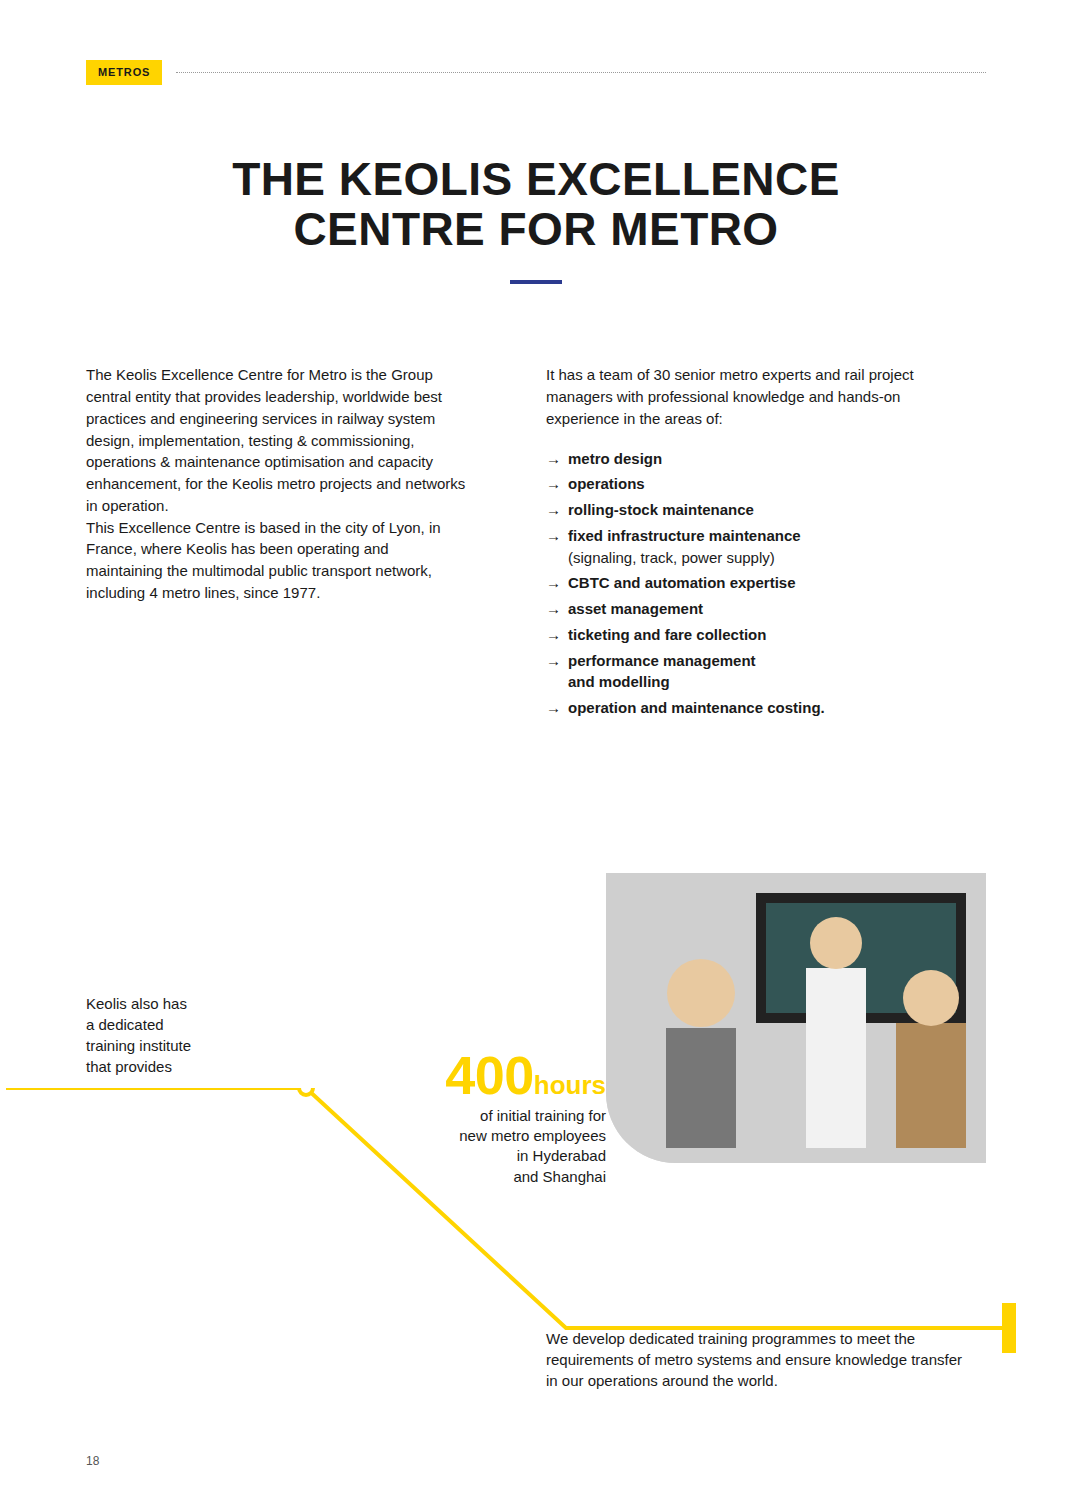Metros
The Keolis Excellence
Centre for Metro
The Keolis Excellence Centre for Metro is the Group central entity that provides leadership, worldwide best practices and engineering services in railway system design, implementation, testing & commissioning, operations & maintenance optimisation and capacity enhancement, for the Keolis metro projects and networks in operation.
This Excellence Centre is based in the city of Lyon, in France, where Keolis has been operating and maintaining the multimodal public transport network, including 4 metro lines, since 1977.
It has a team of 30 senior metro experts and rail project managers with professional knowledge and hands-on experience in the areas of:
metro design
operations
rolling-stock maintenance
fixed infrastructure maintenance(signaling, track, power supply)
CBTC and automation expertise
asset management
ticketing and fare collection
performance management
and modelling
operation and maintenance costing.
Keolis also has
a dedicated
training institute
that provides
400hours
of initial training for
new metro employees
in Hyderabad
and Shanghai
We develop dedicated training programmes to meet the requirements of metro systems and ensure knowledge transfer
in our operations around the world.
18